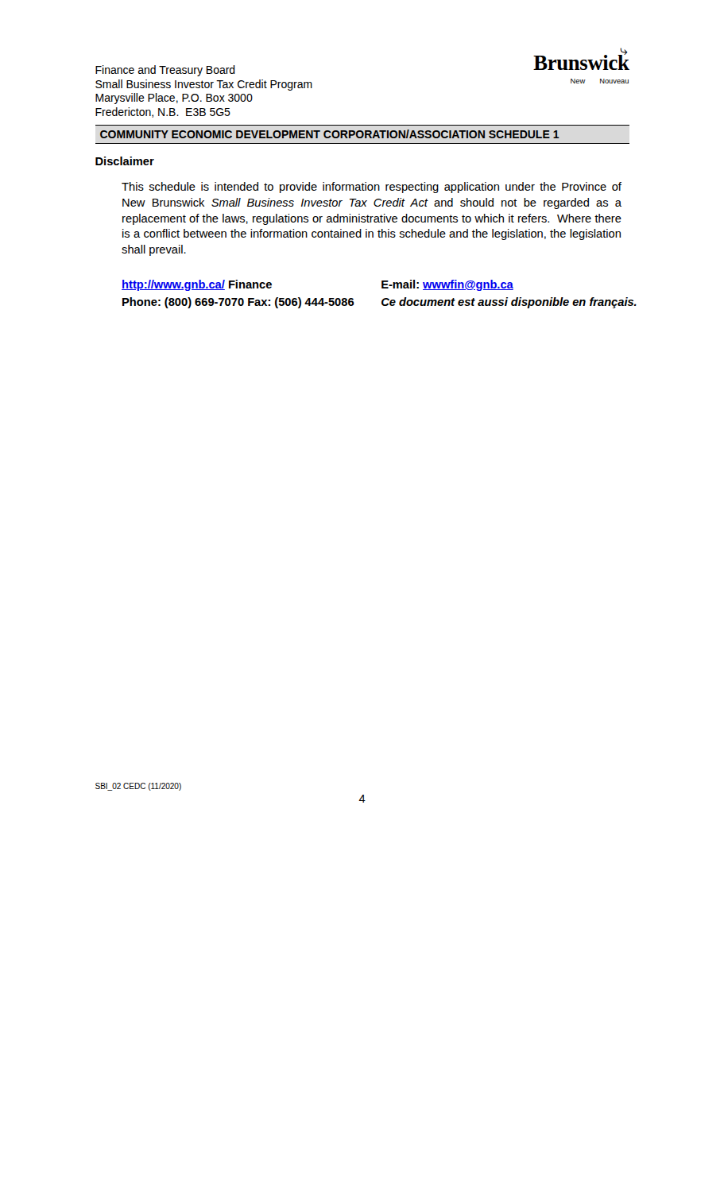Finance and Treasury Board
Small Business Investor Tax Credit Program
Marysville Place, P.O. Box 3000
Fredericton, N.B. E3B 5G5
⤷ Brunswick
New Nouveau
COMMUNITY ECONOMIC DEVELOPMENT CORPORATION/ASSOCIATION SCHEDULE 1
Disclaimer
This schedule is intended to provide information respecting application under the Province of New Brunswick Small Business Investor Tax Credit Act and should not be regarded as a replacement of the laws, regulations or administrative documents to which it refers. Where there is a conflict between the information contained in this schedule and the legislation, the legislation shall prevail.
| http://www.gnb.ca/ Finance | E-mail: wwwfin@gnb.ca |
| Phone: (800) 669-7070 Fax: (506) 444-5086 | Ce document est aussi disponible en français. |
SBI_02 CEDC (11/2020)
4